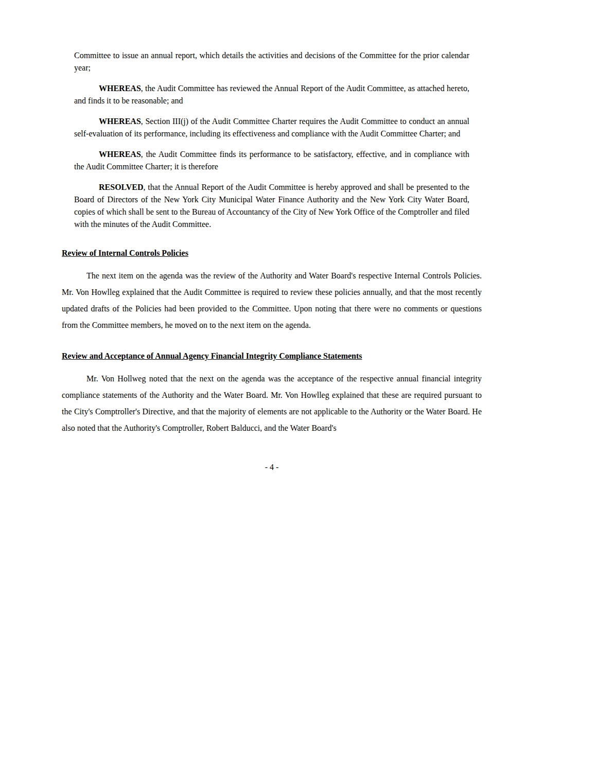Committee to issue an annual report, which details the activities and decisions of the Committee for the prior calendar year;
WHEREAS, the Audit Committee has reviewed the Annual Report of the Audit Committee, as attached hereto, and finds it to be reasonable; and
WHEREAS, Section III(j) of the Audit Committee Charter requires the Audit Committee to conduct an annual self-evaluation of its performance, including its effectiveness and compliance with the Audit Committee Charter; and
WHEREAS, the Audit Committee finds its performance to be satisfactory, effective, and in compliance with the Audit Committee Charter; it is therefore
RESOLVED, that the Annual Report of the Audit Committee is hereby approved and shall be presented to the Board of Directors of the New York City Municipal Water Finance Authority and the New York City Water Board, copies of which shall be sent to the Bureau of Accountancy of the City of New York Office of the Comptroller and filed with the minutes of the Audit Committee.
Review of Internal Controls Policies
The next item on the agenda was the review of the Authority and Water Board's respective Internal Controls Policies. Mr. Von Howlleg explained that the Audit Committee is required to review these policies annually, and that the most recently updated drafts of the Policies had been provided to the Committee. Upon noting that there were no comments or questions from the Committee members, he moved on to the next item on the agenda.
Review and Acceptance of Annual Agency Financial Integrity Compliance Statements
Mr. Von Hollweg noted that the next on the agenda was the acceptance of the respective annual financial integrity compliance statements of the Authority and the Water Board. Mr. Von Howlleg explained that these are required pursuant to the City's Comptroller's Directive, and that the majority of elements are not applicable to the Authority or the Water Board. He also noted that the Authority's Comptroller, Robert Balducci, and the Water Board's
- 4 -